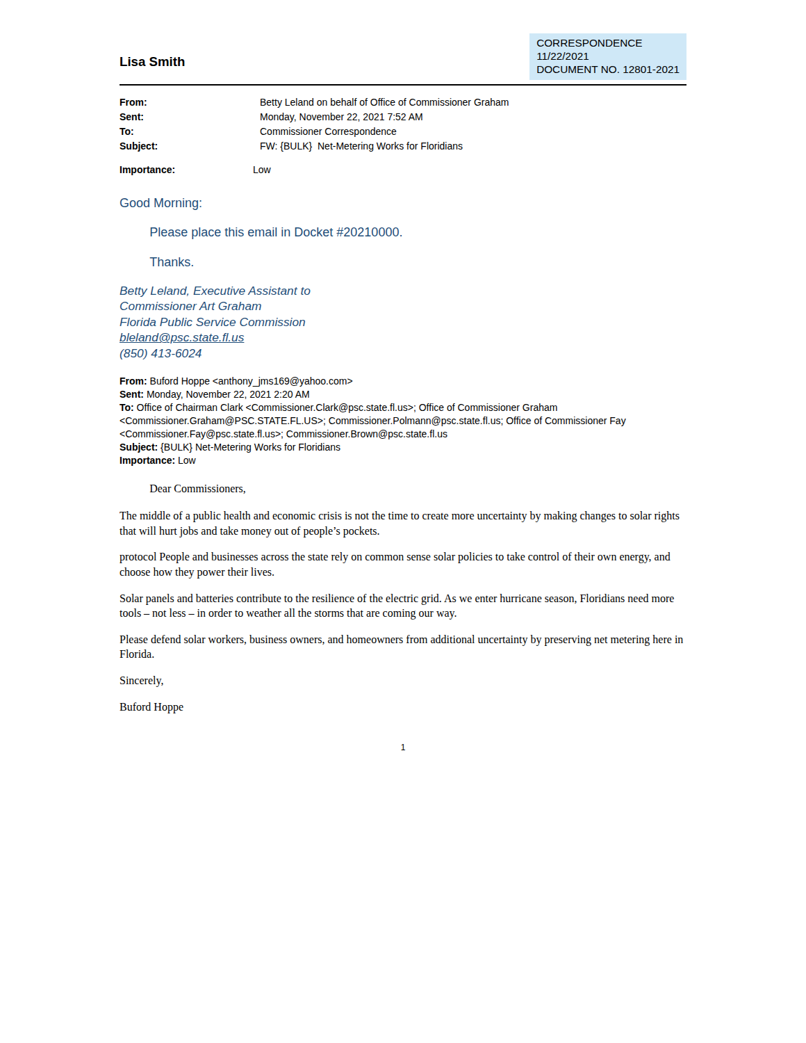CORRESPONDENCE
11/22/2021
DOCUMENT NO. 12801-2021
Lisa Smith
| From: | Betty Leland on behalf of Office of Commissioner Graham |
| Sent: | Monday, November 22, 2021 7:52 AM |
| To: | Commissioner Correspondence |
| Subject: | FW: {BULK} Net-Metering Works for Floridians |
Importance: Low
Good Morning:
Please place this email in Docket #20210000.
Thanks.
Betty Leland, Executive Assistant to
Commissioner Art Graham
Florida Public Service Commission
bleland@psc.state.fl.us
(850) 413-6024
From: Buford Hoppe <anthony_jms169@yahoo.com>
Sent: Monday, November 22, 2021 2:20 AM
To: Office of Chairman Clark <Commissioner.Clark@psc.state.fl.us>; Office of Commissioner Graham <Commissioner.Graham@PSC.STATE.FL.US>; Commissioner.Polmann@psc.state.fl.us; Office of Commissioner Fay <Commissioner.Fay@psc.state.fl.us>; Commissioner.Brown@psc.state.fl.us
Subject: {BULK} Net-Metering Works for Floridians
Importance: Low
Dear Commissioners,
The middle of a public health and economic crisis is not the time to create more uncertainty by making changes to solar rights that will hurt jobs and take money out of people’s pockets.
protocol People and businesses across the state rely on common sense solar policies to take control of their own energy, and choose how they power their lives.
Solar panels and batteries contribute to the resilience of the electric grid. As we enter hurricane season, Floridians need more tools – not less – in order to weather all the storms that are coming our way.
Please defend solar workers, business owners, and homeowners from additional uncertainty by preserving net metering here in Florida.
Sincerely,
Buford Hoppe
1